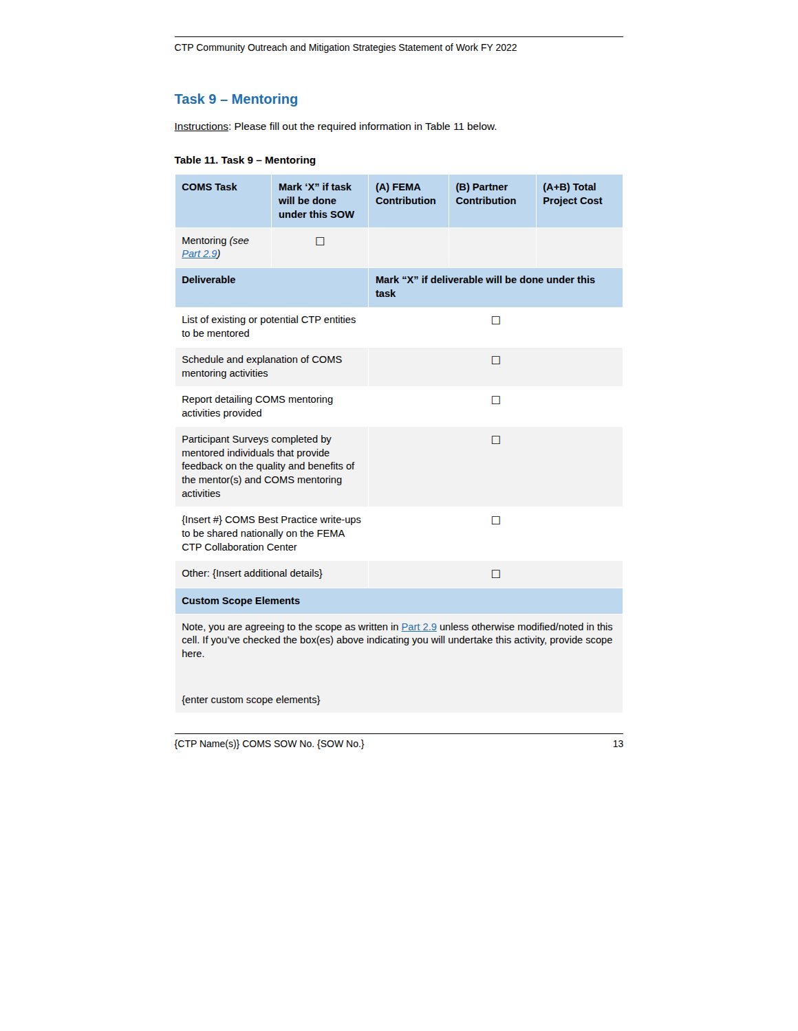CTP Community Outreach and Mitigation Strategies Statement of Work FY 2022
Task 9 – Mentoring
Instructions: Please fill out the required information in Table 11 below.
Table 11. Task 9 – Mentoring
| COMS Task | Mark ‘X” if task will be done under this SOW | (A) FEMA Contribution | (B) Partner Contribution | (A+B) Total Project Cost |
| Mentoring (see Part 2.9 ) | ☐ | | | |
| Deliverable | Mark “X” if deliverable will be done under this task |
| List of existing or potential CTP entities to be mentored | ☐ |
| Schedule and explanation of COMS mentoring activities | ☐ |
| Report detailing COMS mentoring activities provided | ☐ |
| Participant Surveys completed by mentored individuals that provide feedback on the quality and benefits of the mentor(s) and COMS mentoring activities | ☐ |
| {Insert #} COMS Best Practice write-ups to be shared nationally on the FEMA CTP Collaboration Center | ☐ |
| Other: {Insert additional details} | ☐ |
| Custom Scope Elements |
| Note, you are agreeing to the scope as written in Part 2.9 unless otherwise modified/noted in this cell. If you’ve checked the box(es) above indicating you will undertake this activity, provide scope here. {enter custom scope elements} |
{CTP Name(s)} COMS SOW No. {SOW No.}
13